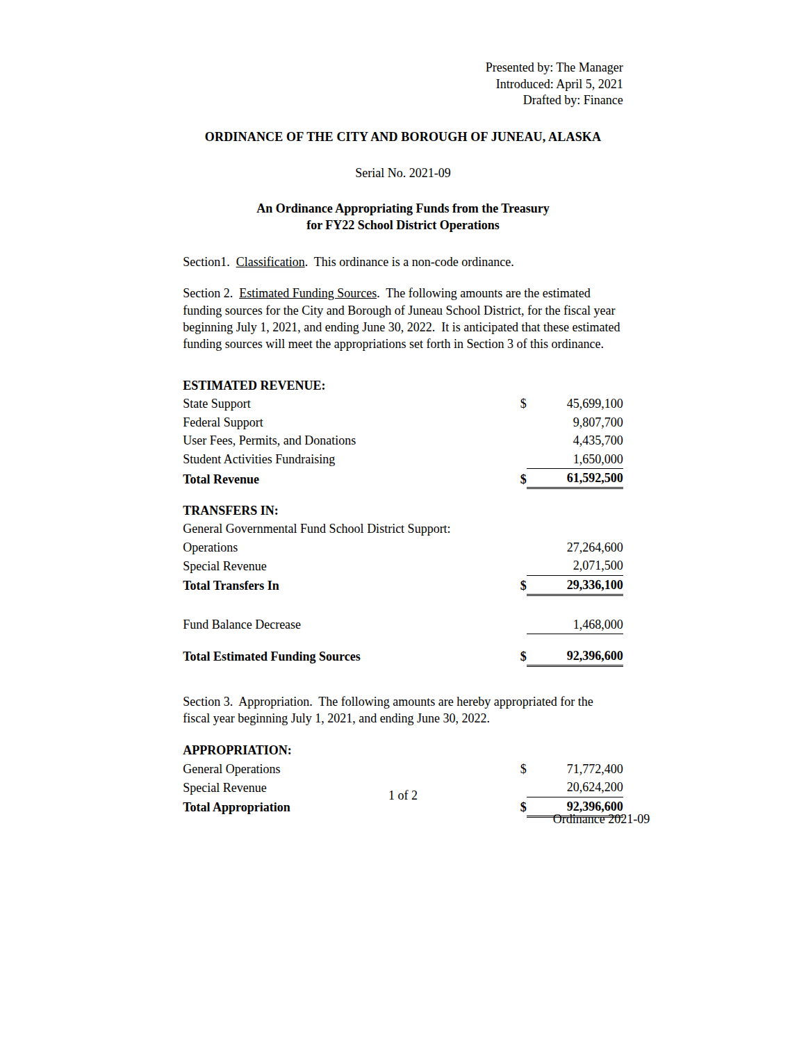Presented by: The Manager
Introduced: April 5, 2021
Drafted by: Finance
ORDINANCE OF THE CITY AND BOROUGH OF JUNEAU, ALASKA
Serial No. 2021-09
An Ordinance Appropriating Funds from the Treasury
for FY22 School District Operations
Section1. Classification. This ordinance is a non-code ordinance.
Section 2. Estimated Funding Sources. The following amounts are the estimated funding sources for the City and Borough of Juneau School District, for the fiscal year beginning July 1, 2021, and ending June 30, 2022. It is anticipated that these estimated funding sources will meet the appropriations set forth in Section 3 of this ordinance.
| ESTIMATED REVENUE: | | |
| State Support | $ | 45,699,100 |
| Federal Support | | 9,807,700 |
| User Fees, Permits, and Donations | | 4,435,700 |
| Student Activities Fundraising | | 1,650,000 |
| Total Revenue | $ | 61,592,500 |
| TRANSFERS IN: | | |
| General Governmental Fund School District Support: | | |
| Operations | | 27,264,600 |
| Special Revenue | | 2,071,500 |
| Total Transfers In | $ | 29,336,100 |
| Fund Balance Decrease | | 1,468,000 |
| Total Estimated Funding Sources | $ | 92,396,600 |
Section 3. Appropriation. The following amounts are hereby appropriated for the fiscal year beginning July 1, 2021, and ending June 30, 2022.
| APPROPRIATION: | | |
| General Operations | $ | 71,772,400 |
| Special Revenue | | 20,624,200 |
| Total Appropriation | $ | 92,396,600 |
1 of 2
Ordinance 2021-09